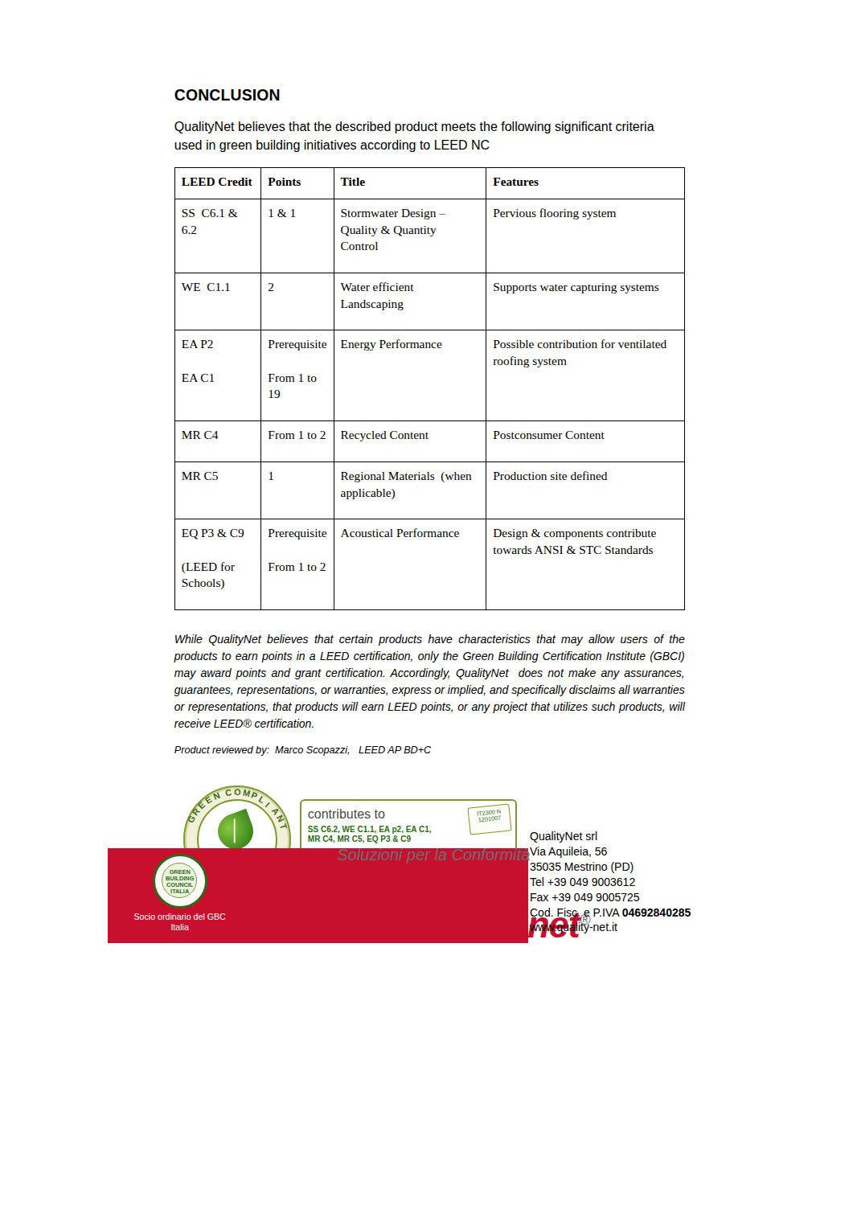CONCLUSION
QualityNet believes that the described product meets the following significant criteria used in green building initiatives according to LEED NC
| LEED Credit | Points | Title | Features |
| --- | --- | --- | --- |
| SS C6.1 & 6.2 | 1 & 1 | Stormwater Design – Quality & Quantity Control | Pervious flooring system |
| WE C1.1 | 2 | Water efficient Landscaping | Supports water capturing systems |
| EA P2 EA C1 | Prerequisite From 1 to 19 | Energy Performance | Possible contribution for ventilated roofing system |
| MR C4 | From 1 to 2 | Recycled Content | Postconsumer Content |
| MR C5 | 1 | Regional Materials (when applicable) | Production site defined |
| EQ P3 & C9 (LEED for Schools) | Prerequisite From 1 to 2 | Acoustical Performance | Design & components contribute towards ANSI & STC Standards |
While QualityNet believes that certain products have characteristics that may allow users of the products to earn points in a LEED certification, only the Green Building Certification Institute (GBCI) may award points and grant certification. Accordingly, QualityNet does not make any assurances, guarantees, representations, or warranties, express or implied, and specifically disclaims all warranties or representations, that products will earn LEED points, or any project that utilizes such products, will receive LEED® certification.
Product reviewed by: Marco Scopazzi, LEED AP BD+C
G R E E N C O M P L I A N T
GREENTOP
MATERIALS
contributes to
SS C6.2, WE C1.1, EA p2, EA C1,
MR C4, MR C5, EQ P3 & C9
credits
IT2300 N
1201007
qualitynet®
Soluzioni per la Conformità
GREEN
BUILDING
COUNCIL
ITALIA
Socio ordinario del GBC Italia
QualityNet srl
Via Aquileia, 56
35035 Mestrino (PD)
Tel +39 049 9003612
Fax +39 049 9005725
Cod. Fisc. e P.IVA 04692840285
www.quality-net.it